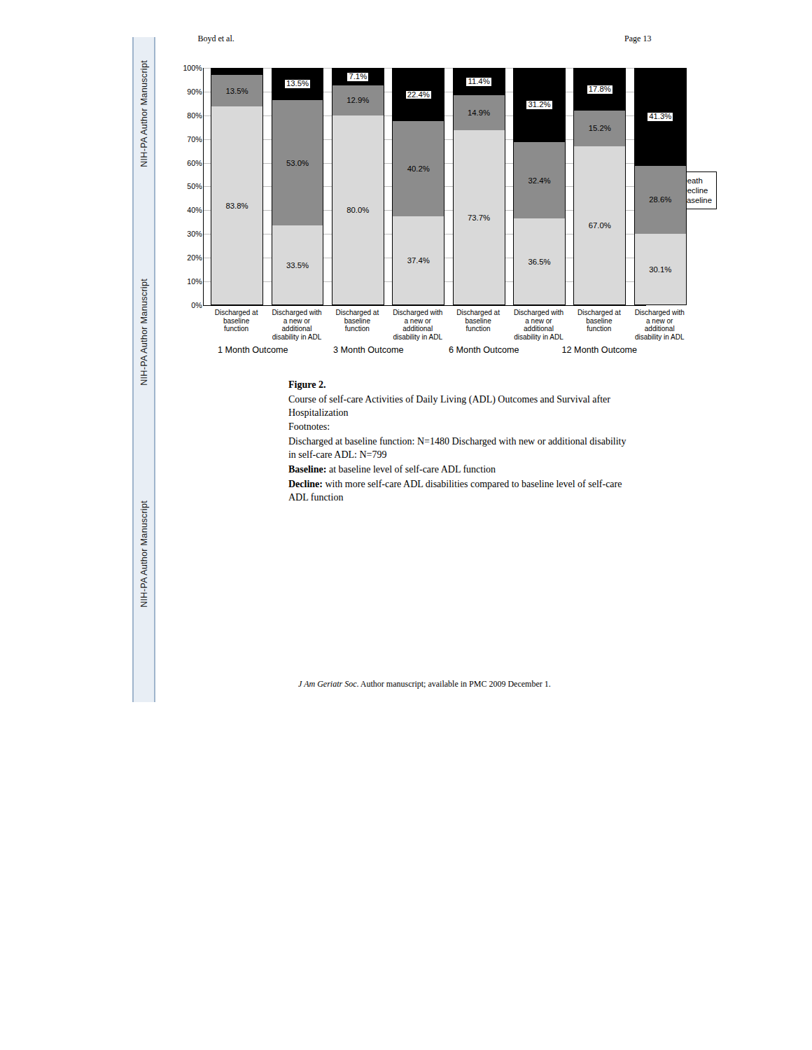NIH-PA Author Manuscript NIH-PA Author Manuscript NIH-PA Author Manuscript
Boyd et al.
Page 13
100%
90%
80%
70%
60%
50%
40%
30%
20%
10%
0%
2.7%
13.5%
83.8%
13.5%
53.0%
33.5%
7.1%
12.9%
80.0%
22.4%
40.2%
37.4%
11.4%
14.9%
73.7%
31.2%
32.4%
36.5%
17.8%
15.2%
67.0%
41.3%
28.6%
30.1%
Death
Decline
Baseline
Discharged at baseline function
Discharged with a new or additional disability in ADL
Discharged at baseline function
Discharged with a new or additional disability in ADL
Discharged at baseline function
Discharged with a new or additional disability in ADL
Discharged at baseline function
Discharged with a new or additional disability in ADL
1 Month Outcome
3 Month Outcome
6 Month Outcome
12 Month Outcome
Figure 2.
Course of self-care Activities of Daily Living (ADL) Outcomes and Survival after Hospitalization
Footnotes:
Discharged at baseline function: N=1480 Discharged with new or additional disability in self-care ADL: N=799
Baseline: at baseline level of self-care ADL function
Decline: with more self-care ADL disabilities compared to baseline level of self-care ADL function
J Am Geriatr Soc. Author manuscript; available in PMC 2009 December 1.